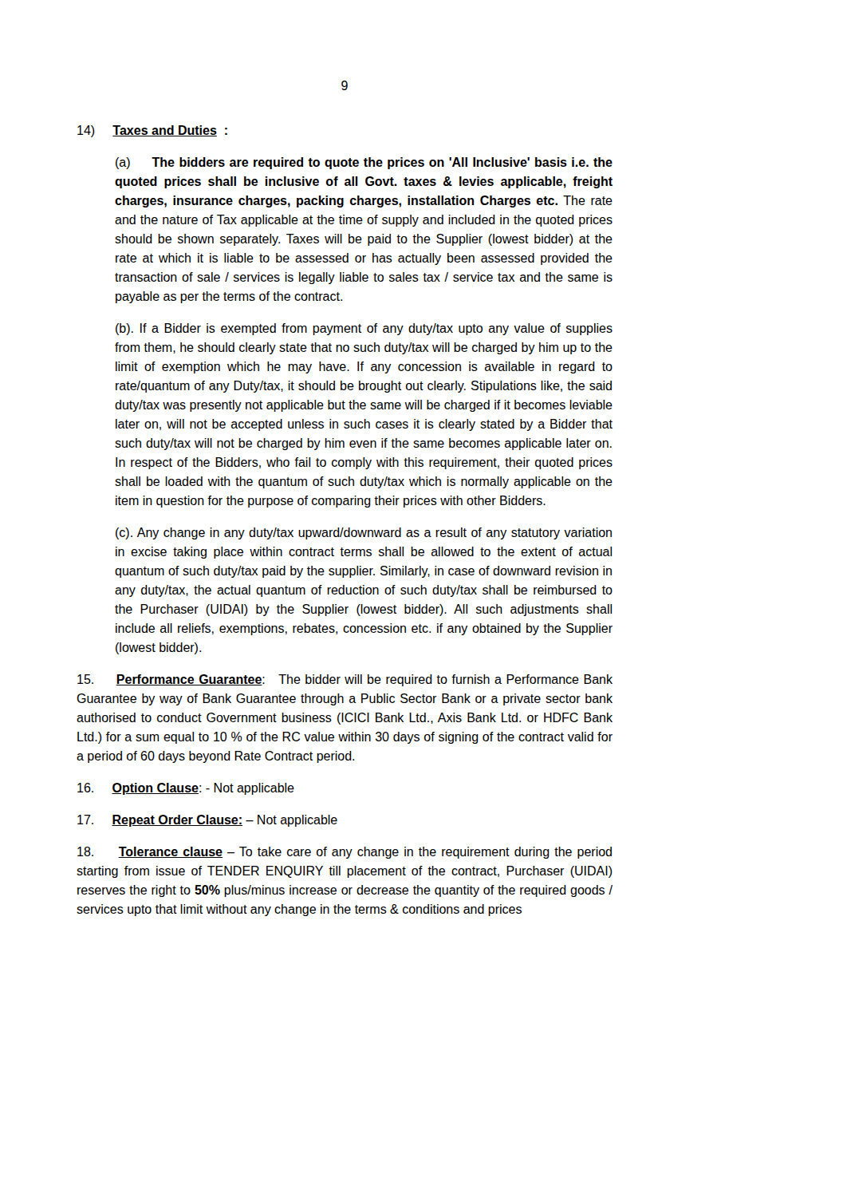9
14) Taxes and Duties :
(a) The bidders are required to quote the prices on 'All Inclusive' basis i.e. the quoted prices shall be inclusive of all Govt. taxes & levies applicable, freight charges, insurance charges, packing charges, installation Charges etc. The rate and the nature of Tax applicable at the time of supply and included in the quoted prices should be shown separately. Taxes will be paid to the Supplier (lowest bidder) at the rate at which it is liable to be assessed or has actually been assessed provided the transaction of sale / services is legally liable to sales tax / service tax and the same is payable as per the terms of the contract.
(b). If a Bidder is exempted from payment of any duty/tax upto any value of supplies from them, he should clearly state that no such duty/tax will be charged by him up to the limit of exemption which he may have. If any concession is available in regard to rate/quantum of any Duty/tax, it should be brought out clearly. Stipulations like, the said duty/tax was presently not applicable but the same will be charged if it becomes leviable later on, will not be accepted unless in such cases it is clearly stated by a Bidder that such duty/tax will not be charged by him even if the same becomes applicable later on. In respect of the Bidders, who fail to comply with this requirement, their quoted prices shall be loaded with the quantum of such duty/tax which is normally applicable on the item in question for the purpose of comparing their prices with other Bidders.
(c). Any change in any duty/tax upward/downward as a result of any statutory variation in excise taking place within contract terms shall be allowed to the extent of actual quantum of such duty/tax paid by the supplier. Similarly, in case of downward revision in any duty/tax, the actual quantum of reduction of such duty/tax shall be reimbursed to the Purchaser (UIDAI) by the Supplier (lowest bidder). All such adjustments shall include all reliefs, exemptions, rebates, concession etc. if any obtained by the Supplier (lowest bidder).
15. Performance Guarantee: The bidder will be required to furnish a Performance Bank Guarantee by way of Bank Guarantee through a Public Sector Bank or a private sector bank authorised to conduct Government business (ICICI Bank Ltd., Axis Bank Ltd. or HDFC Bank Ltd.) for a sum equal to 10 % of the RC value within 30 days of signing of the contract valid for a period of 60 days beyond Rate Contract period.
16. Option Clause: - Not applicable
17. Repeat Order Clause: – Not applicable
18. Tolerance clause – To take care of any change in the requirement during the period starting from issue of TENDER ENQUIRY till placement of the contract, Purchaser (UIDAI) reserves the right to 50% plus/minus increase or decrease the quantity of the required goods / services upto that limit without any change in the terms & conditions and prices